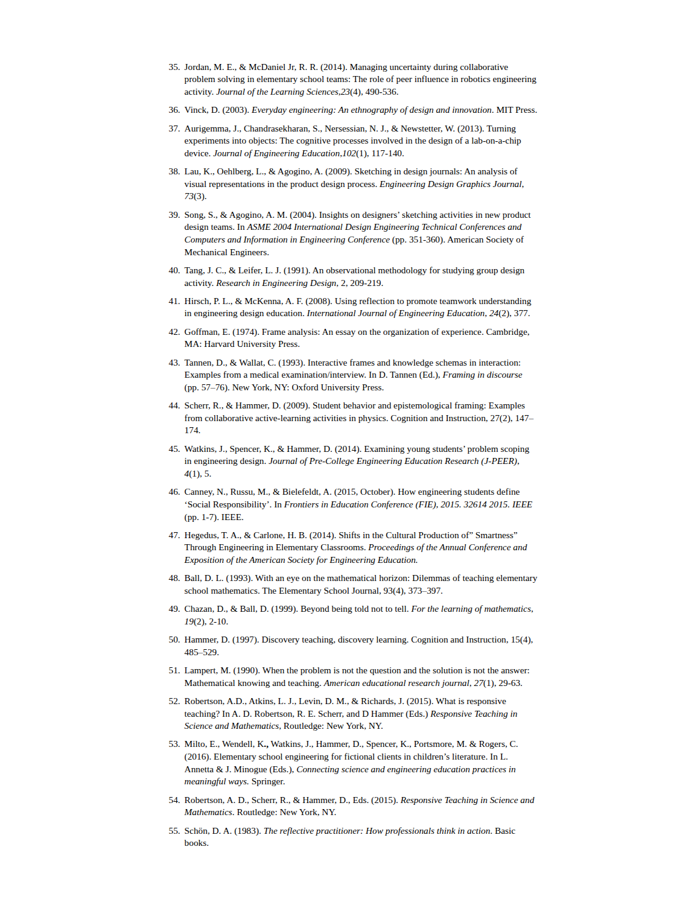35. Jordan, M. E., & McDaniel Jr, R. R. (2014). Managing uncertainty during collaborative problem solving in elementary school teams: The role of peer influence in robotics engineering activity. Journal of the Learning Sciences,23(4), 490-536.
36. Vinck, D. (2003). Everyday engineering: An ethnography of design and innovation. MIT Press.
37. Aurigemma, J., Chandrasekharan, S., Nersessian, N. J., & Newstetter, W. (2013). Turning experiments into objects: The cognitive processes involved in the design of a lab-on-a-chip device. Journal of Engineering Education,102(1), 117-140.
38. Lau, K., Oehlberg, L., & Agogino, A. (2009). Sketching in design journals: An analysis of visual representations in the product design process. Engineering Design Graphics Journal, 73(3).
39. Song, S., & Agogino, A. M. (2004). Insights on designers’ sketching activities in new product design teams. In ASME 2004 International Design Engineering Technical Conferences and Computers and Information in Engineering Conference (pp. 351-360). American Society of Mechanical Engineers.
40. Tang, J. C., & Leifer, L. J. (1991). An observational methodology for studying group design activity. Research in Engineering Design, 2, 209-219.
41. Hirsch, P. L., & McKenna, A. F. (2008). Using reflection to promote teamwork understanding in engineering design education. International Journal of Engineering Education, 24(2), 377.
42. Goffman, E. (1974). Frame analysis: An essay on the organization of experience. Cambridge, MA: Harvard University Press.
43. Tannen, D., & Wallat, C. (1993). Interactive frames and knowledge schemas in interaction: Examples from a medical examination/interview. In D. Tannen (Ed.), Framing in discourse (pp. 57–76). New York, NY: Oxford University Press.
44. Scherr, R., & Hammer, D. (2009). Student behavior and epistemological framing: Examples from collaborative active-learning activities in physics. Cognition and Instruction, 27(2), 147–174.
45. Watkins, J., Spencer, K., & Hammer, D. (2014). Examining young students’ problem scoping in engineering design. Journal of Pre-College Engineering Education Research (J-PEER), 4(1), 5.
46. Canney, N., Russu, M., & Bielefeldt, A. (2015, October). How engineering students define ‘Social Responsibility’. In Frontiers in Education Conference (FIE), 2015. 32614 2015. IEEE (pp. 1-7). IEEE.
47. Hegedus, T. A., & Carlone, H. B. (2014). Shifts in the Cultural Production of” Smartness” Through Engineering in Elementary Classrooms. Proceedings of the Annual Conference and Exposition of the American Society for Engineering Education.
48. Ball, D. L. (1993). With an eye on the mathematical horizon: Dilemmas of teaching elementary school mathematics. The Elementary School Journal, 93(4), 373–397.
49. Chazan, D., & Ball, D. (1999). Beyond being told not to tell. For the learning of mathematics, 19(2), 2-10.
50. Hammer, D. (1997). Discovery teaching, discovery learning. Cognition and Instruction, 15(4), 485–529.
51. Lampert, M. (1990). When the problem is not the question and the solution is not the answer: Mathematical knowing and teaching. American educational research journal, 27(1), 29-63.
52. Robertson, A.D., Atkins, L. J., Levin, D. M., & Richards, J. (2015). What is responsive teaching? In A. D. Robertson, R. E. Scherr, and D Hammer (Eds.) Responsive Teaching in Science and Mathematics, Routledge: New York, NY.
53. Milto, E., Wendell, K., Watkins, J., Hammer, D., Spencer, K., Portsmore, M. & Rogers, C. (2016). Elementary school engineering for fictional clients in children’s literature. In L. Annetta & J. Minogue (Eds.), Connecting science and engineering education practices in meaningful ways. Springer.
54. Robertson, A. D., Scherr, R., & Hammer, D., Eds. (2015). Responsive Teaching in Science and Mathematics. Routledge: New York, NY.
55. Schön, D. A. (1983). The reflective practitioner: How professionals think in action. Basic books.